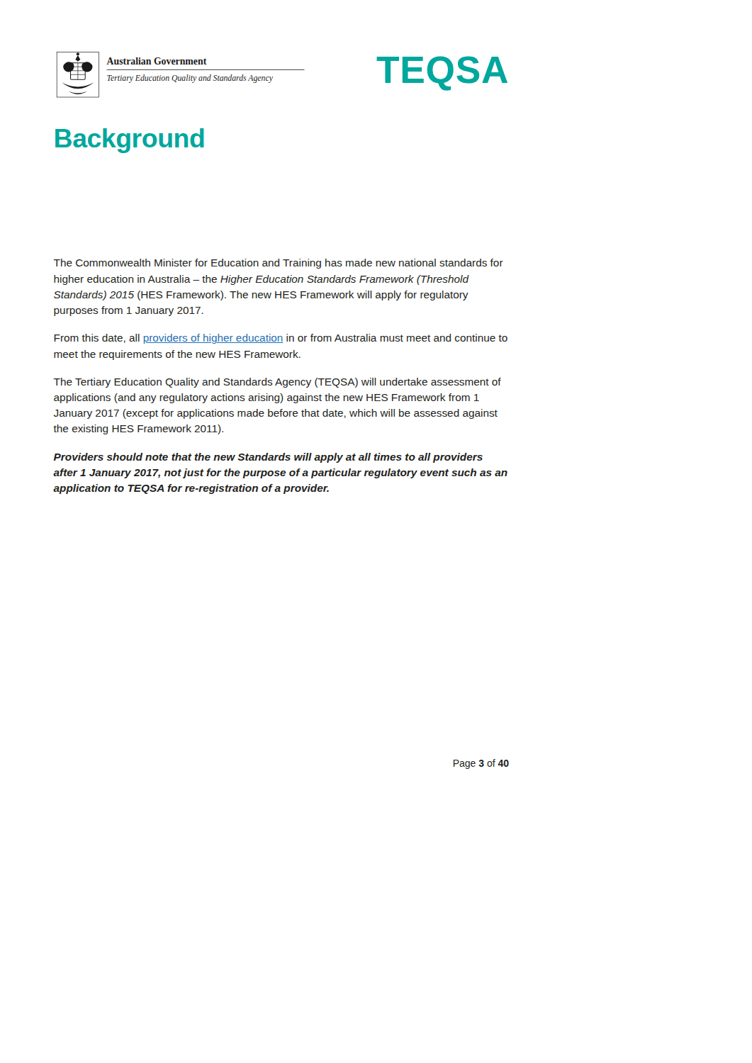Australian Government Tertiary Education Quality and Standards Agency
TEQSA
Background
The Commonwealth Minister for Education and Training has made new national standards for higher education in Australia – the Higher Education Standards Framework (Threshold Standards) 2015 (HES Framework). The new HES Framework will apply for regulatory purposes from 1 January 2017.
From this date, all providers of higher education in or from Australia must meet and continue to meet the requirements of the new HES Framework.
The Tertiary Education Quality and Standards Agency (TEQSA) will undertake assessment of applications (and any regulatory actions arising) against the new HES Framework from 1 January 2017 (except for applications made before that date, which will be assessed against the existing HES Framework 2011).
Providers should note that the new Standards will apply at all times to all providers after 1 January 2017, not just for the purpose of a particular regulatory event such as an application to TEQSA for re-registration of a provider.
Page 3 of 40